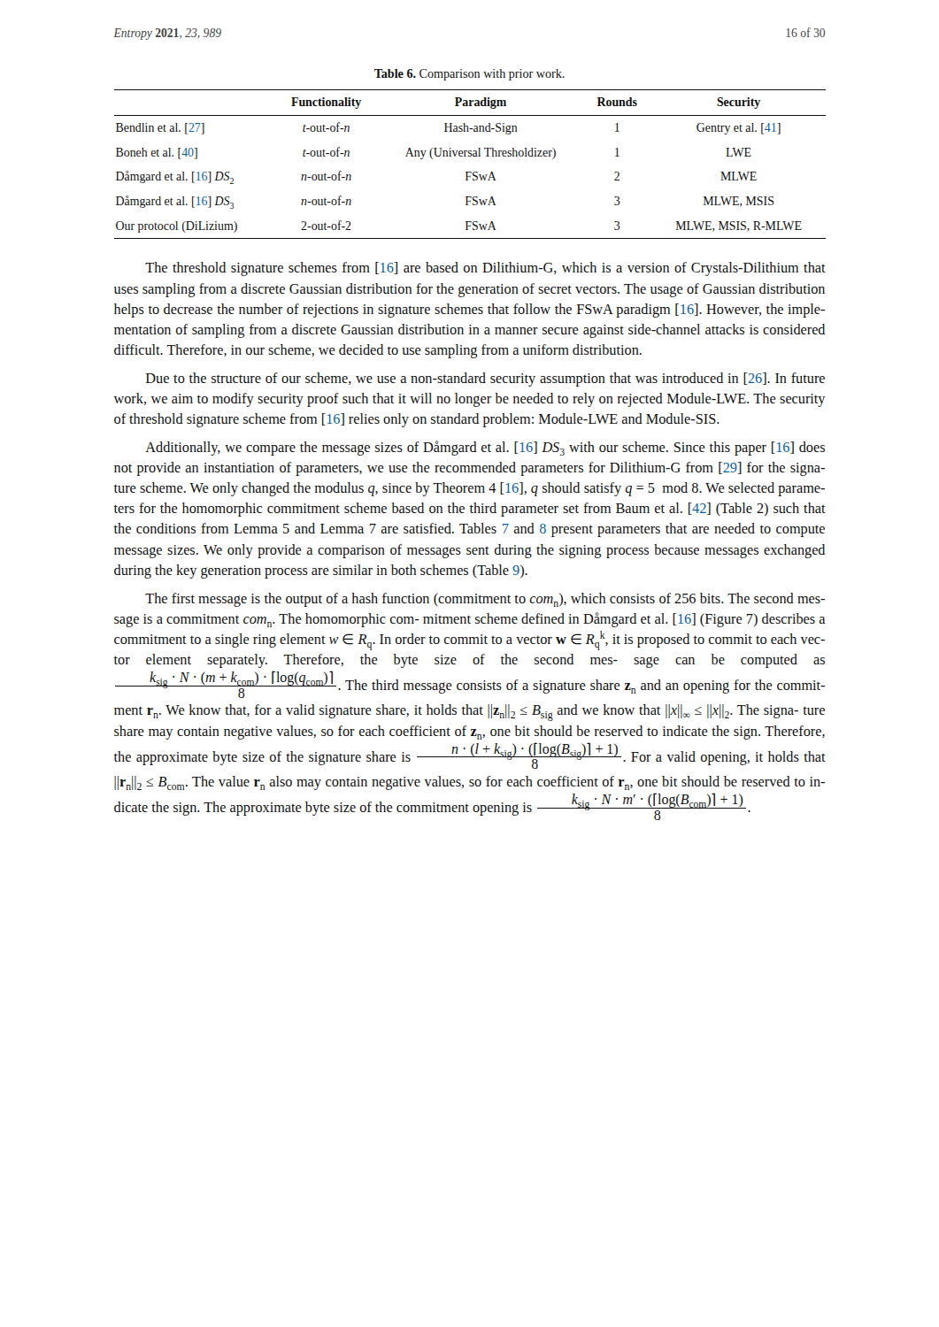Entropy 2021, 23, 989
16 of 30
Table 6. Comparison with prior work.
| | Functionality | Paradigm | Rounds | Security |
| --- | --- | --- | --- | --- |
| Bendlin et al. [ 27 ] | t -out-of- n | Hash-and-Sign | 1 | Gentry et al. [ 41 ] |
| Boneh et al. [ 40 ] | t -out-of- n | Any (Universal Thresholdizer) | 1 | LWE |
| Dåmgard et al. [ 16 ] DS 2 | n -out-of- n | FSwA | 2 | MLWE |
| Dåmgard et al. [ 16 ] DS 3 | n -out-of- n | FSwA | 3 | MLWE, MSIS |
| Our protocol (DiLizium) | 2-out-of-2 | FSwA | 3 | MLWE, MSIS, R-MLWE |
The threshold signature schemes from [16] are based on Dilithium-G, which is a version of Crystals-Dilithium that uses sampling from a discrete Gaussian distribution for the generation of secret vectors. The usage of Gaussian distribution helps to decrease the number of rejections in signature schemes that follow the FSwA paradigm [16]. However, the implementation of sampling from a discrete Gaussian distribution in a manner secure against side-channel attacks is considered difficult. Therefore, in our scheme, we decided to use sampling from a uniform distribution.
Due to the structure of our scheme, we use a non-standard security assumption that was introduced in [26]. In future work, we aim to modify security proof such that it will no longer be needed to rely on rejected Module-LWE. The security of threshold signature scheme from [16] relies only on standard problem: Module-LWE and Module-SIS.
Additionally, we compare the message sizes of Dåmgard et al. [16] DS3 with our scheme. Since this paper [16] does not provide an instantiation of parameters, we use the recommended parameters for Dilithium-G from [29] for the signature scheme. We only changed the modulus q, since by Theorem 4 [16], q should satisfy q = 5 mod 8. We selected parameters for the homomorphic commitment scheme based on the third parameter set from Baum et al. [42] (Table 2) such that the conditions from Lemma 5 and Lemma 7 are satisfied. Tables 7 and 8 present parameters that are needed to compute message sizes. We only provide a comparison of messages sent during the signing process because messages exchanged during the key generation process are similar in both schemes (Table 9).
The first message is the output of a hash function (commitment to comn), which consists of 256 bits. The second message is a commitment comn. The homomorphic com- mitment scheme defined in Dåmgard et al. [16] (Figure 7) describes a commitment to a single ring element w ∈ Rq. In order to commit to a vector w ∈ Rqk, it is proposed to commit to each vector element separately. Therefore, the byte size of the second mes- sage can be computed as ksig · N · (m + kcom) · ⌈log(qcom)⌉8. The third message consists of a signature share zn and an opening for the commitment rn. We know that, for a valid signature share, it holds that ||zn||2 ≤ Bsig and we know that ||x||∞ ≤ ||x||2. The signa- ture share may contain negative values, so for each coefficient of zn, one bit should be reserved to indicate the sign. Therefore, the approximate byte size of the signature share is n · (l + ksig) · (⌈log(Bsig)⌉ + 1) 8. For a valid opening, it holds that ||rn||2 ≤ Bcom. The value rn also may contain negative values, so for each coefficient of rn, one bit should be reserved to indicate the sign. The approximate byte size of the commitment opening is ksig · N · m′ · (⌈log(Bcom)⌉ + 1) 8.